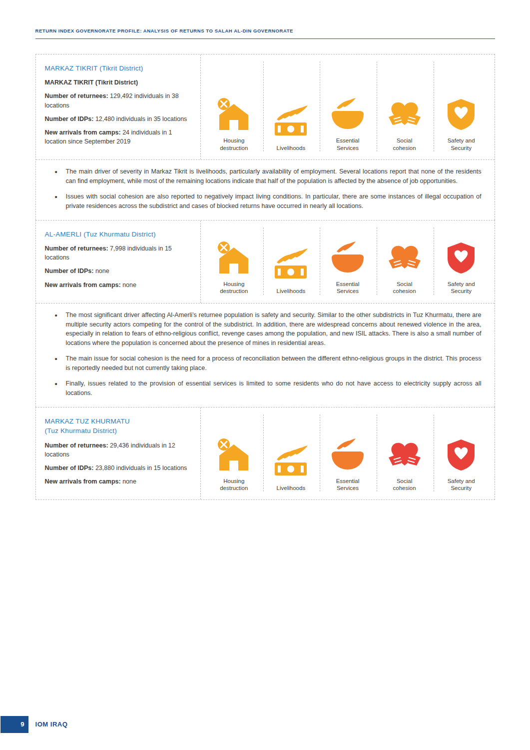Return Index Governorate Profile: Analysis of Returns to Salah al-Din Governorate
MARKAZ TIKRIT (Tikrit District)
MARKAZ TIKRIT (Tikrit District)
Number of returnees: 129,492 individuals in 38 locations
Number of IDPs: 12,480 individuals in 35 locations
New arrivals from camps: 24 individuals in 1 location since September 2019
Housing
destruction
Livelihoods
Essential
Services
Social
cohesion
Safety and
Security
The main driver of severity in Markaz Tikrit is livelihoods, particularly availability of employment. Several locations report that none of the residents can find employment, while most of the remaining locations indicate that half of the population is affected by the absence of job opportunities.
Issues with social cohesion are also reported to negatively impact living conditions. In particular, there are some instances of illegal occupation of private residences across the subdistrict and cases of blocked returns have occurred in nearly all locations.
AL-AMERLI (Tuz Khurmatu District)
Number of returnees: 7,998 individuals in 15 locations
Number of IDPs: none
New arrivals from camps: none
Housing
destruction
Livelihoods
Essential
Services
Social
cohesion
Safety and
Security
The most significant driver affecting Al-Amerli’s returnee population is safety and security. Similar to the other subdistricts in Tuz Khurmatu, there are multiple security actors competing for the control of the subdistrict. In addition, there are widespread concerns about renewed violence in the area, especially in relation to fears of ethno-religious conflict, revenge cases among the population, and new ISIL attacks. There is also a small number of locations where the population is concerned about the presence of mines in residential areas.
The main issue for social cohesion is the need for a process of reconciliation between the different ethno-religious groups in the district. This process is reportedly needed but not currently taking place.
Finally, issues related to the provision of essential services is limited to some residents who do not have access to electricity supply across all locations.
MARKAZ TUZ KHURMATU
(Tuz Khurmatu District)
Number of returnees: 29,436 individuals in 12 locations
Number of IDPs: 23,880 individuals in 15 locations
New arrivals from camps: none
Housing
destruction
Livelihoods
Essential
Services
Social
cohesion
Safety and
Security
9
IOM IRAQ